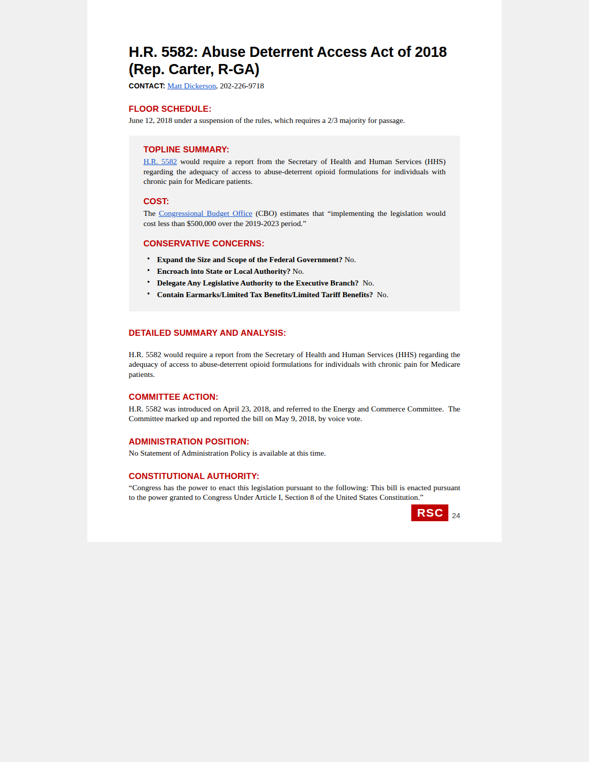H.R. 5582: Abuse Deterrent Access Act of 2018 (Rep. Carter, R-GA)
CONTACT: Matt Dickerson, 202-226-9718
FLOOR SCHEDULE:
June 12, 2018 under a suspension of the rules, which requires a 2/3 majority for passage.
TOPLINE SUMMARY:
H.R. 5582 would require a report from the Secretary of Health and Human Services (HHS) regarding the adequacy of access to abuse-deterrent opioid formulations for individuals with chronic pain for Medicare patients.
COST:
The Congressional Budget Office (CBO) estimates that “implementing the legislation would cost less than $500,000 over the 2019-2023 period.”
CONSERVATIVE CONCERNS:
Expand the Size and Scope of the Federal Government? No.
Encroach into State or Local Authority? No.
Delegate Any Legislative Authority to the Executive Branch? No.
Contain Earmarks/Limited Tax Benefits/Limited Tariff Benefits? No.
DETAILED SUMMARY AND ANALYSIS:
H.R. 5582 would require a report from the Secretary of Health and Human Services (HHS) regarding the adequacy of access to abuse-deterrent opioid formulations for individuals with chronic pain for Medicare patients.
COMMITTEE ACTION:
H.R. 5582 was introduced on April 23, 2018, and referred to the Energy and Commerce Committee. The Committee marked up and reported the bill on May 9, 2018, by voice vote.
ADMINISTRATION POSITION:
No Statement of Administration Policy is available at this time.
CONSTITUTIONAL AUTHORITY:
“Congress has the power to enact this legislation pursuant to the following: This bill is enacted pursuant to the power granted to Congress Under Article I, Section 8 of the United States Constitution.”
RSC
24